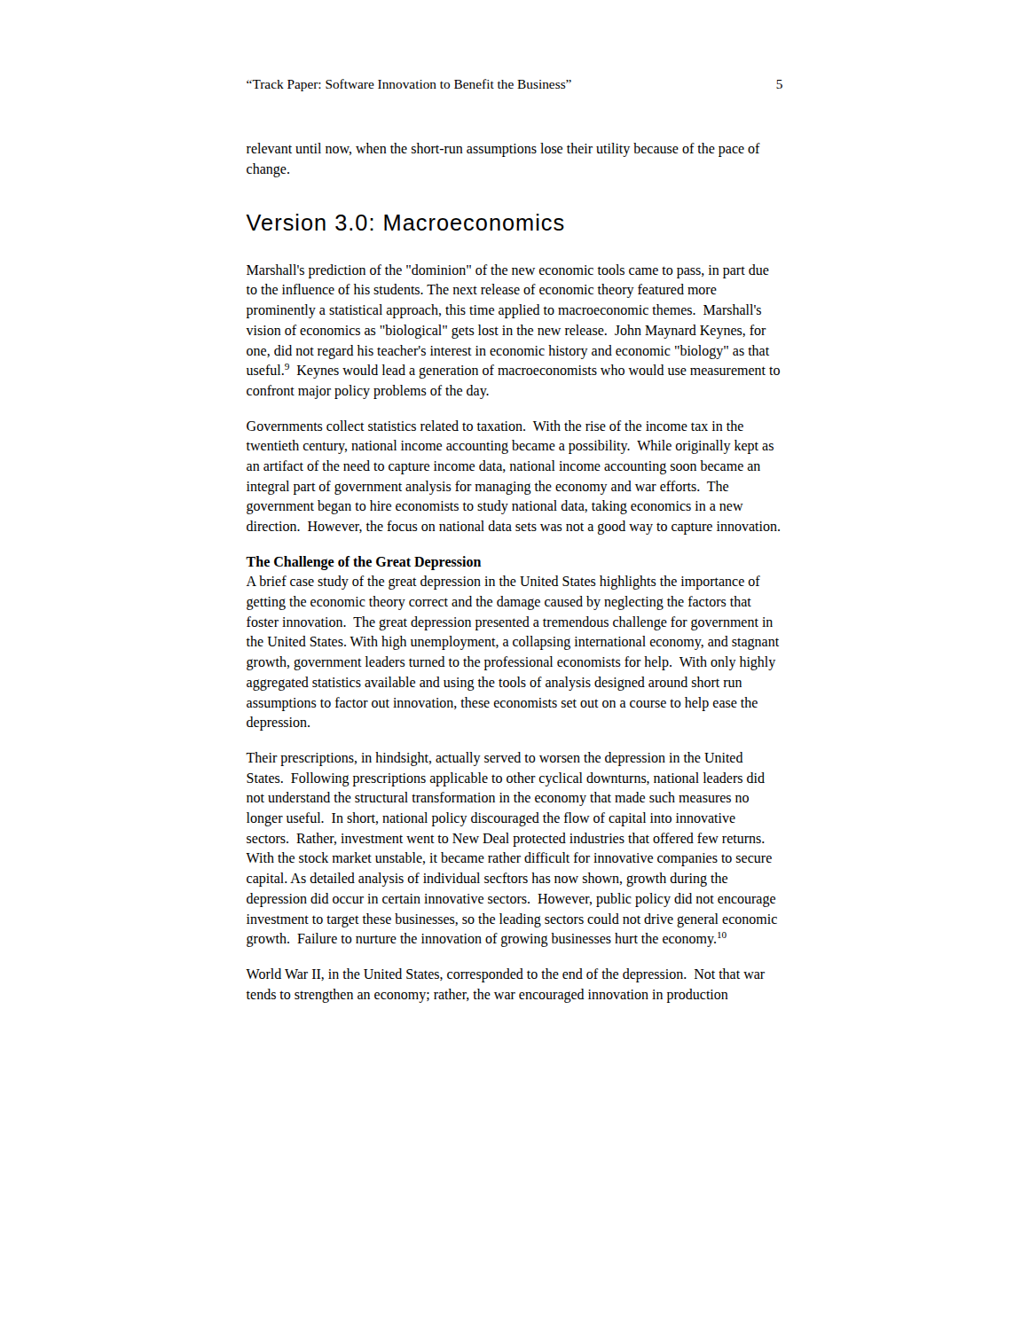“Track Paper: Software Innovation to Benefit the Business” 5
relevant until now, when the short-run assumptions lose their utility because of the pace of change.
Version 3.0: Macroeconomics
Marshall's prediction of the "dominion" of the new economic tools came to pass, in part due to the influence of his students. The next release of economic theory featured more prominently a statistical approach, this time applied to macroeconomic themes. Marshall's vision of economics as "biological" gets lost in the new release. John Maynard Keynes, for one, did not regard his teacher's interest in economic history and economic "biology" as that useful.9 Keynes would lead a generation of macroeconomists who would use measurement to confront major policy problems of the day.
Governments collect statistics related to taxation. With the rise of the income tax in the twentieth century, national income accounting became a possibility. While originally kept as an artifact of the need to capture income data, national income accounting soon became an integral part of government analysis for managing the economy and war efforts. The government began to hire economists to study national data, taking economics in a new direction. However, the focus on national data sets was not a good way to capture innovation.
The Challenge of the Great Depression
A brief case study of the great depression in the United States highlights the importance of getting the economic theory correct and the damage caused by neglecting the factors that foster innovation. The great depression presented a tremendous challenge for government in the United States. With high unemployment, a collapsing international economy, and stagnant growth, government leaders turned to the professional economists for help. With only highly aggregated statistics available and using the tools of analysis designed around short run assumptions to factor out innovation, these economists set out on a course to help ease the depression.
Their prescriptions, in hindsight, actually served to worsen the depression in the United States. Following prescriptions applicable to other cyclical downturns, national leaders did not understand the structural transformation in the economy that made such measures no longer useful. In short, national policy discouraged the flow of capital into innovative sectors. Rather, investment went to New Deal protected industries that offered few returns. With the stock market unstable, it became rather difficult for innovative companies to secure capital. As detailed analysis of individual secftors has now shown, growth during the depression did occur in certain innovative sectors. However, public policy did not encourage investment to target these businesses, so the leading sectors could not drive general economic growth. Failure to nurture the innovation of growing businesses hurt the economy.10
World War II, in the United States, corresponded to the end of the depression. Not that war tends to strengthen an economy; rather, the war encouraged innovation in production